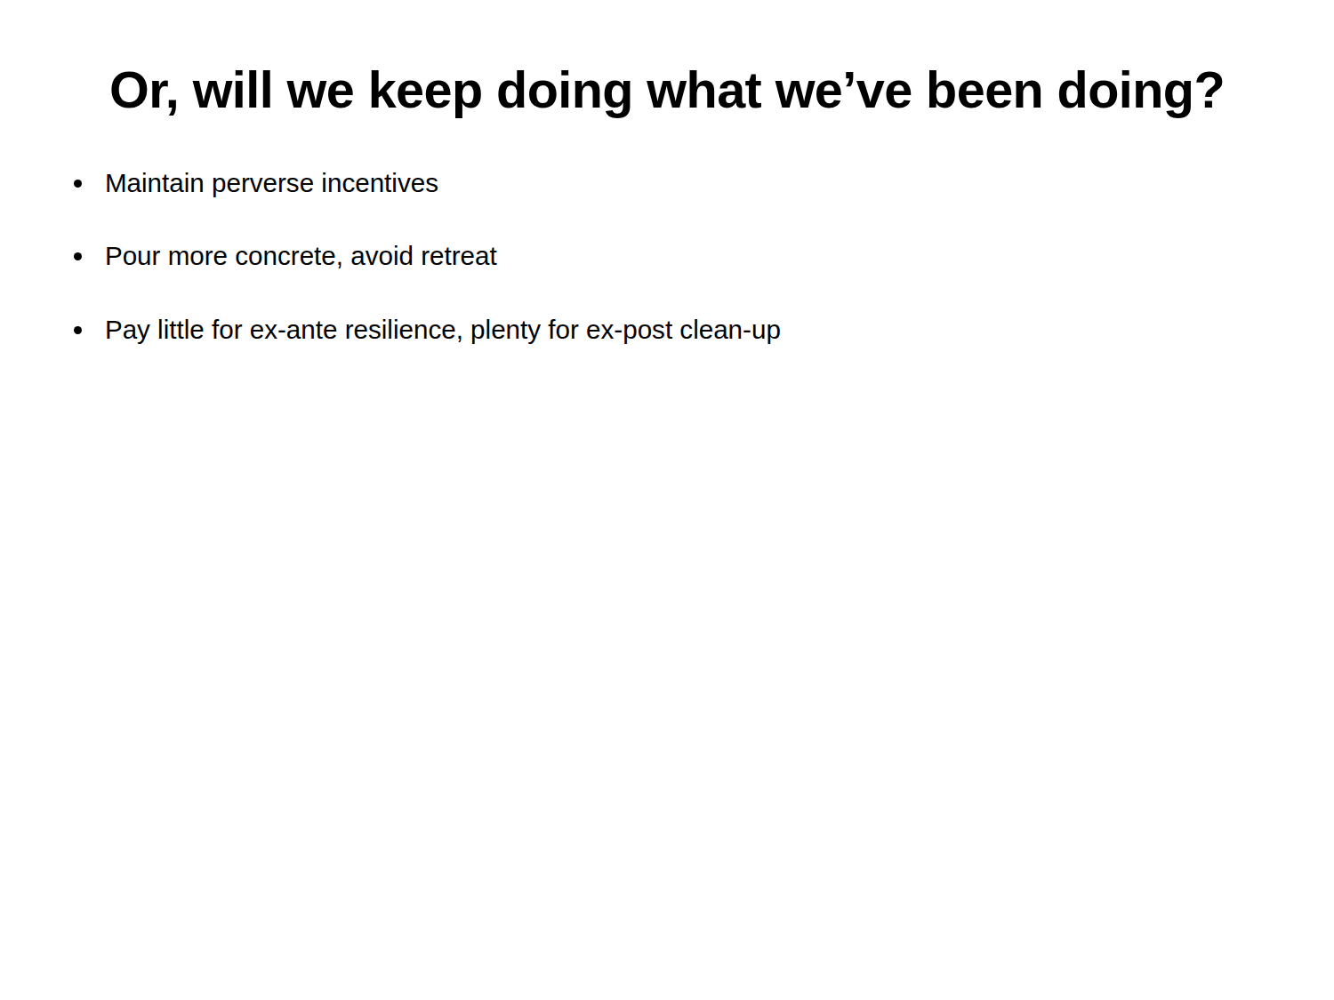Or, will we keep doing what we’ve been doing?
Maintain perverse incentives
Pour more concrete, avoid retreat
Pay little for ex-ante resilience, plenty for ex-post clean-up